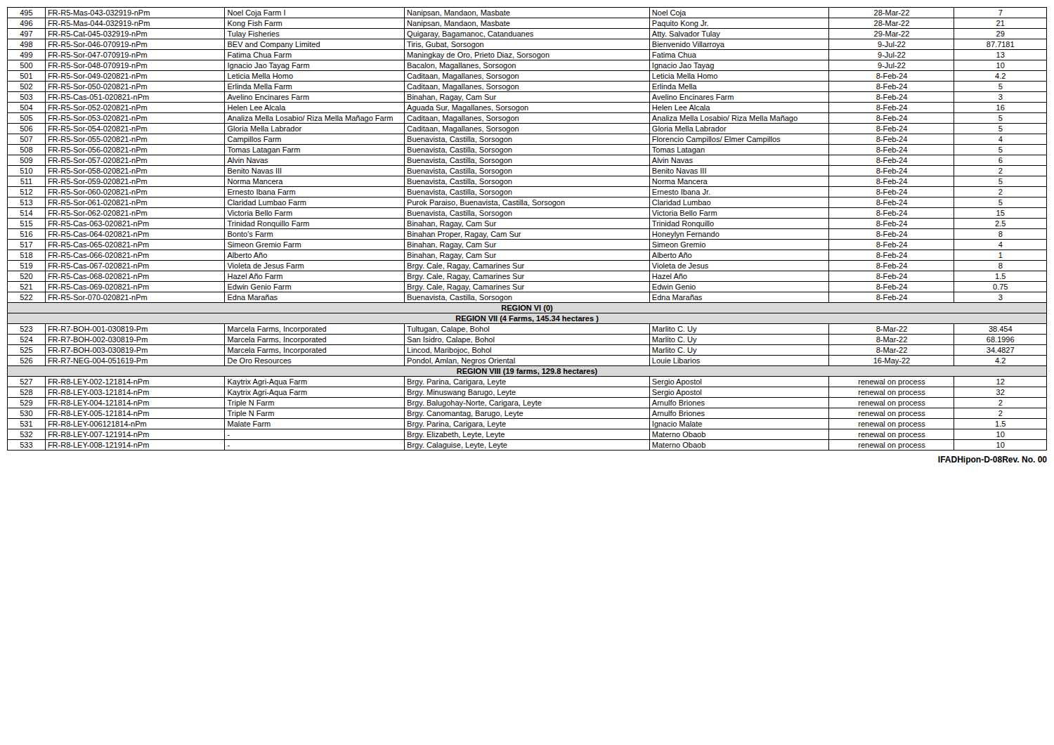| 495 | FR-R5-Mas-043-032919-nPm | Noel Coja Farm I | Nanipsan, Mandaon, Masbate | Noel Coja | 28-Mar-22 | 7 |
| 496 | FR-R5-Mas-044-032919-nPm | Kong Fish Farm | Nanipsan, Mandaon, Masbate | Paquito Kong Jr. | 28-Mar-22 | 21 |
| 497 | FR-R5-Cat-045-032919-nPm | Tulay Fisheries | Quigaray, Bagamanoc, Catanduanes | Atty. Salvador Tulay | 29-Mar-22 | 29 |
| 498 | FR-R5-Sor-046-070919-nPm | BEV and Company Limited | Tiris, Gubat, Sorsogon | Bienvenido Villarroya | 9-Jul-22 | 87.7181 |
| 499 | FR-R5-Sor-047-070919-nPm | Fatima Chua Farm | Maningkay de Oro, Prieto Diaz, Sorsogon | Fatima Chua | 9-Jul-22 | 13 |
| 500 | FR-R5-Sor-048-070919-nPm | Ignacio Jao Tayag Farm | Bacalon, Magallanes, Sorsogon | Ignacio Jao Tayag | 9-Jul-22 | 10 |
| 501 | FR-R5-Sor-049-020821-nPm | Leticia Mella Homo | Caditaan, Magallanes, Sorsogon | Leticia Mella Homo | 8-Feb-24 | 4.2 |
| 502 | FR-R5-Sor-050-020821-nPm | Erlinda Mella Farm | Caditaan, Magallanes, Sorsogon | Erlinda Mella | 8-Feb-24 | 5 |
| 503 | FR-R5-Cas-051-020821-nPm | Avelino Encinares Farm | Binahan, Ragay, Cam Sur | Avelino Encinares Farm | 8-Feb-24 | 3 |
| 504 | FR-R5-Sor-052-020821-nPm | Helen Lee Alcala | Aguada Sur, Magallanes, Sorsogon | Helen Lee Alcala | 8-Feb-24 | 16 |
| 505 | FR-R5-Sor-053-020821-nPm | Analiza Mella Losabio/ Riza Mella Mañago Farm | Caditaan, Magallanes, Sorsogon | Analiza Mella Losabio/ Riza Mella Mañago | 8-Feb-24 | 5 |
| 506 | FR-R5-Sor-054-020821-nPm | Gloria Mella Labrador | Caditaan, Magallanes, Sorsogon | Gloria Mella Labrador | 8-Feb-24 | 5 |
| 507 | FR-R5-Sor-055-020821-nPm | Campillos Farm | Buenavista, Castilla, Sorsogon | Florencio Campillos/ Elmer Campillos | 8-Feb-24 | 4 |
| 508 | FR-R5-Sor-056-020821-nPm | Tomas Latagan Farm | Buenavista, Castilla, Sorsogon | Tomas Latagan | 8-Feb-24 | 5 |
| 509 | FR-R5-Sor-057-020821-nPm | Alvin Navas | Buenavista, Castilla, Sorsogon | Alvin Navas | 8-Feb-24 | 6 |
| 510 | FR-R5-Sor-058-020821-nPm | Benito Navas III | Buenavista, Castilla, Sorsogon | Benito Navas III | 8-Feb-24 | 2 |
| 511 | FR-R5-Sor-059-020821-nPm | Norma Mancera | Buenavista, Castilla, Sorsogon | Norma Mancera | 8-Feb-24 | 5 |
| 512 | FR-R5-Sor-060-020821-nPm | Ernesto Ibana Farm | Buenavista, Castilla, Sorsogon | Ernesto Ibana Jr. | 8-Feb-24 | 2 |
| 513 | FR-R5-Sor-061-020821-nPm | Claridad Lumbao Farm | Purok Paraiso, Buenavista, Castilla, Sorsogon | Claridad Lumbao | 8-Feb-24 | 5 |
| 514 | FR-R5-Sor-062-020821-nPm | Victoria Bello Farm | Buenavista, Castilla, Sorsogon | Victoria Bello Farm | 8-Feb-24 | 15 |
| 515 | FR-R5-Cas-063-020821-nPm | Trinidad Ronquillo Farm | Binahan, Ragay, Cam Sur | Trinidad Ronquillo | 8-Feb-24 | 2.5 |
| 516 | FR-R5-Cas-064-020821-nPm | Bonto's Farm | Binahan Proper, Ragay, Cam Sur | Honeylyn Fernando | 8-Feb-24 | 8 |
| 517 | FR-R5-Cas-065-020821-nPm | Simeon Gremio Farm | Binahan, Ragay, Cam Sur | Simeon Gremio | 8-Feb-24 | 4 |
| 518 | FR-R5-Cas-066-020821-nPm | Alberto Año | Binahan, Ragay, Cam Sur | Alberto Año | 8-Feb-24 | 1 |
| 519 | FR-R5-Cas-067-020821-nPm | Violeta de Jesus Farm | Brgy. Cale, Ragay, Camarines Sur | Violeta de Jesus | 8-Feb-24 | 8 |
| 520 | FR-R5-Cas-068-020821-nPm | Hazel Año Farm | Brgy. Cale, Ragay, Camarines Sur | Hazel Año | 8-Feb-24 | 1.5 |
| 521 | FR-R5-Cas-069-020821-nPm | Edwin Genio Farm | Brgy. Cale, Ragay, Camarines Sur | Edwin Genio | 8-Feb-24 | 0.75 |
| 522 | FR-R5-Sor-070-020821-nPm | Edna Marañas | Buenavista, Castilla, Sorsogon | Edna Marañas | 8-Feb-24 | 3 |
| REGION VI (0) |
| REGION VII (4 Farms, 145.34 hectares ) |
| 523 | FR-R7-BOH-001-030819-Pm | Marcela Farms, Incorporated | Tultugan, Calape, Bohol | Marlito C. Uy | 8-Mar-22 | 38.454 |
| 524 | FR-R7-BOH-002-030819-Pm | Marcela Farms, Incorporated | San Isidro, Calape, Bohol | Marlito C. Uy | 8-Mar-22 | 68.1996 |
| 525 | FR-R7-BOH-003-030819-Pm | Marcela Farms, Incorporated | Lincod, Maribojoc, Bohol | Marlito C. Uy | 8-Mar-22 | 34.4827 |
| 526 | FR-R7-NEG-004-051619-Pm | De Oro Resources | Pondol, Amlan, Negros Oriental | Louie Libarios | 16-May-22 | 4.2 |
| REGION VIII (19 farms, 129.8 hectares) |
| 527 | FR-R8-LEY-002-121814-nPm | Kaytrix Agri-Aqua Farm | Brgy. Parina, Carigara, Leyte | Sergio Apostol | renewal on process | 12 |
| 528 | FR-R8-LEY-003-121814-nPm | Kaytrix Agri-Aqua Farm | Brgy. Minuswang Barugo, Leyte | Sergio Apostol | renewal on process | 32 |
| 529 | FR-R8-LEY-004-121814-nPm | Triple N Farm | Brgy. Balugohay-Norte, Carigara, Leyte | Arnulfo Briones | renewal on process | 2 |
| 530 | FR-R8-LEY-005-121814-nPm | Triple N Farm | Brgy. Canomantag, Barugo, Leyte | Arnulfo Briones | renewal on process | 2 |
| 531 | FR-R8-LEY-006121814-nPm | Malate Farm | Brgy. Parina, Carigara, Leyte | Ignacio Malate | renewal on process | 1.5 |
| 532 | FR-R8-LEY-007-121914-nPm | - | Brgy. Elizabeth, Leyte, Leyte | Materno Obaob | renewal on process | 10 |
| 533 | FR-R8-LEY-008-121914-nPm | - | Brgy. Calaguise, Leyte, Leyte | Materno Obaob | renewal on process | 10 |
IFADHipon-D-08Rev. No. 00